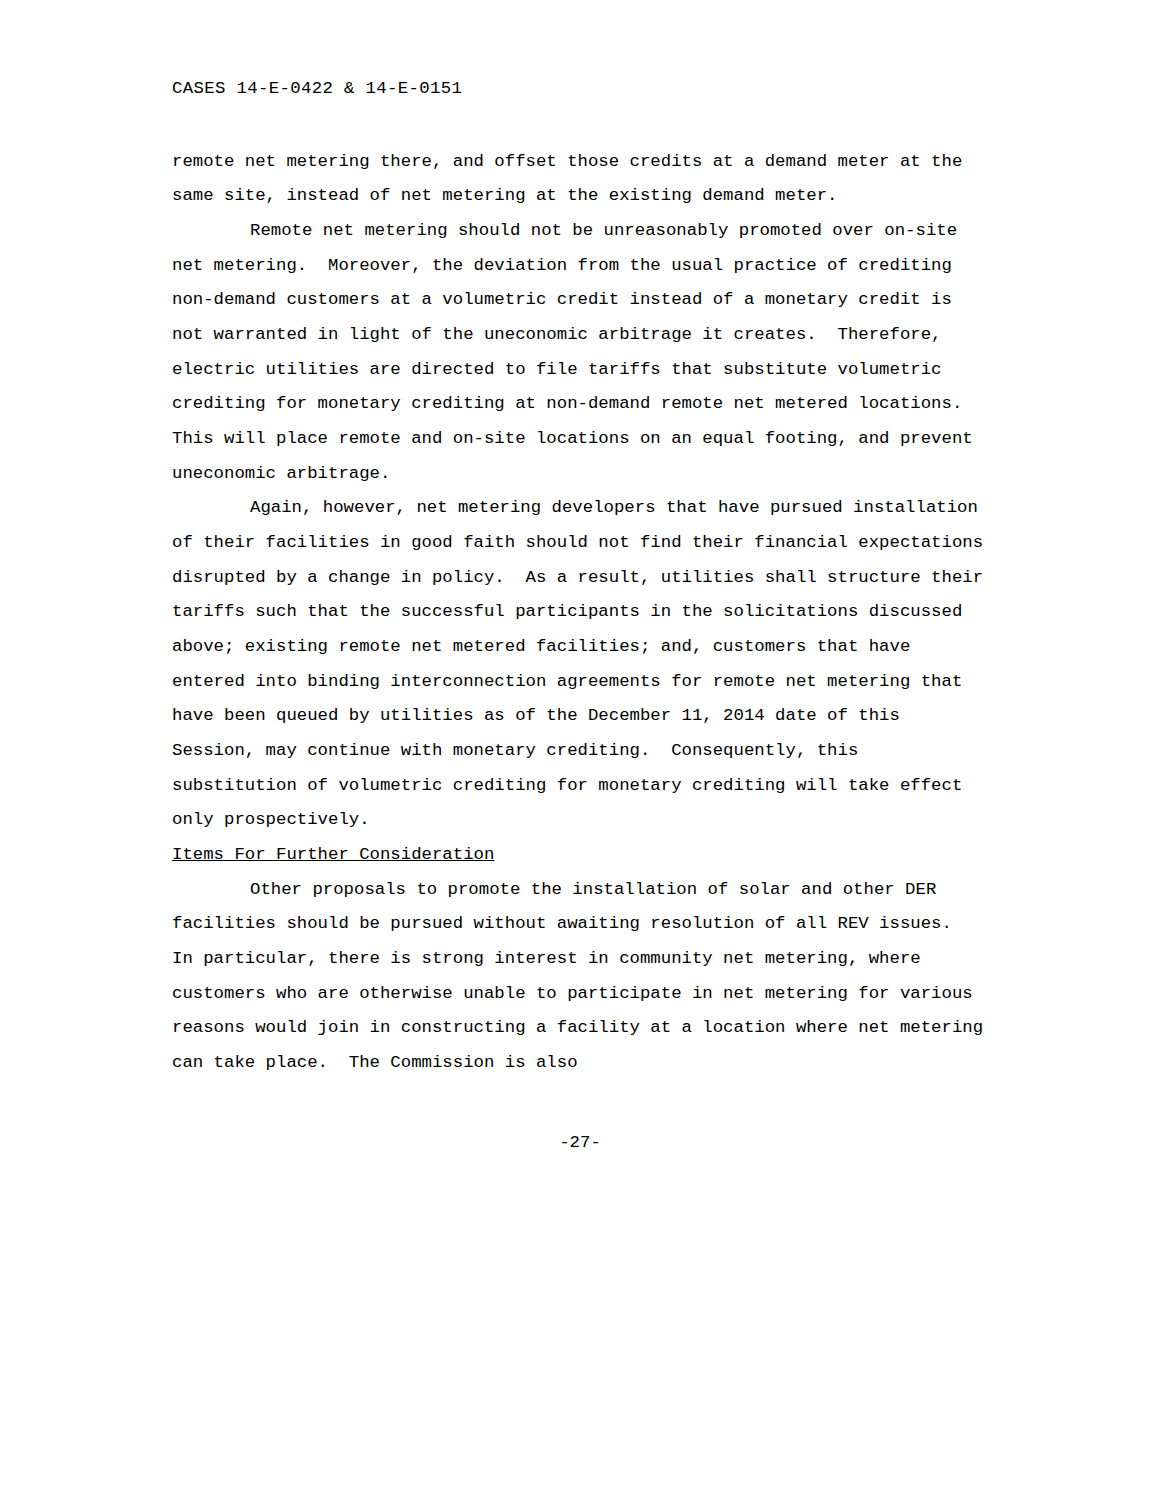CASES 14-E-0422 & 14-E-0151
remote net metering there, and offset those credits at a demand meter at the same site, instead of net metering at the existing demand meter.
Remote net metering should not be unreasonably promoted over on-site net metering. Moreover, the deviation from the usual practice of crediting non-demand customers at a volumetric credit instead of a monetary credit is not warranted in light of the uneconomic arbitrage it creates. Therefore, electric utilities are directed to file tariffs that substitute volumetric crediting for monetary crediting at non-demand remote net metered locations. This will place remote and on-site locations on an equal footing, and prevent uneconomic arbitrage.
Again, however, net metering developers that have pursued installation of their facilities in good faith should not find their financial expectations disrupted by a change in policy. As a result, utilities shall structure their tariffs such that the successful participants in the solicitations discussed above; existing remote net metered facilities; and, customers that have entered into binding interconnection agreements for remote net metering that have been queued by utilities as of the December 11, 2014 date of this Session, may continue with monetary crediting. Consequently, this substitution of volumetric crediting for monetary crediting will take effect only prospectively.
Items For Further Consideration
Other proposals to promote the installation of solar and other DER facilities should be pursued without awaiting resolution of all REV issues. In particular, there is strong interest in community net metering, where customers who are otherwise unable to participate in net metering for various reasons would join in constructing a facility at a location where net metering can take place. The Commission is also
-27-